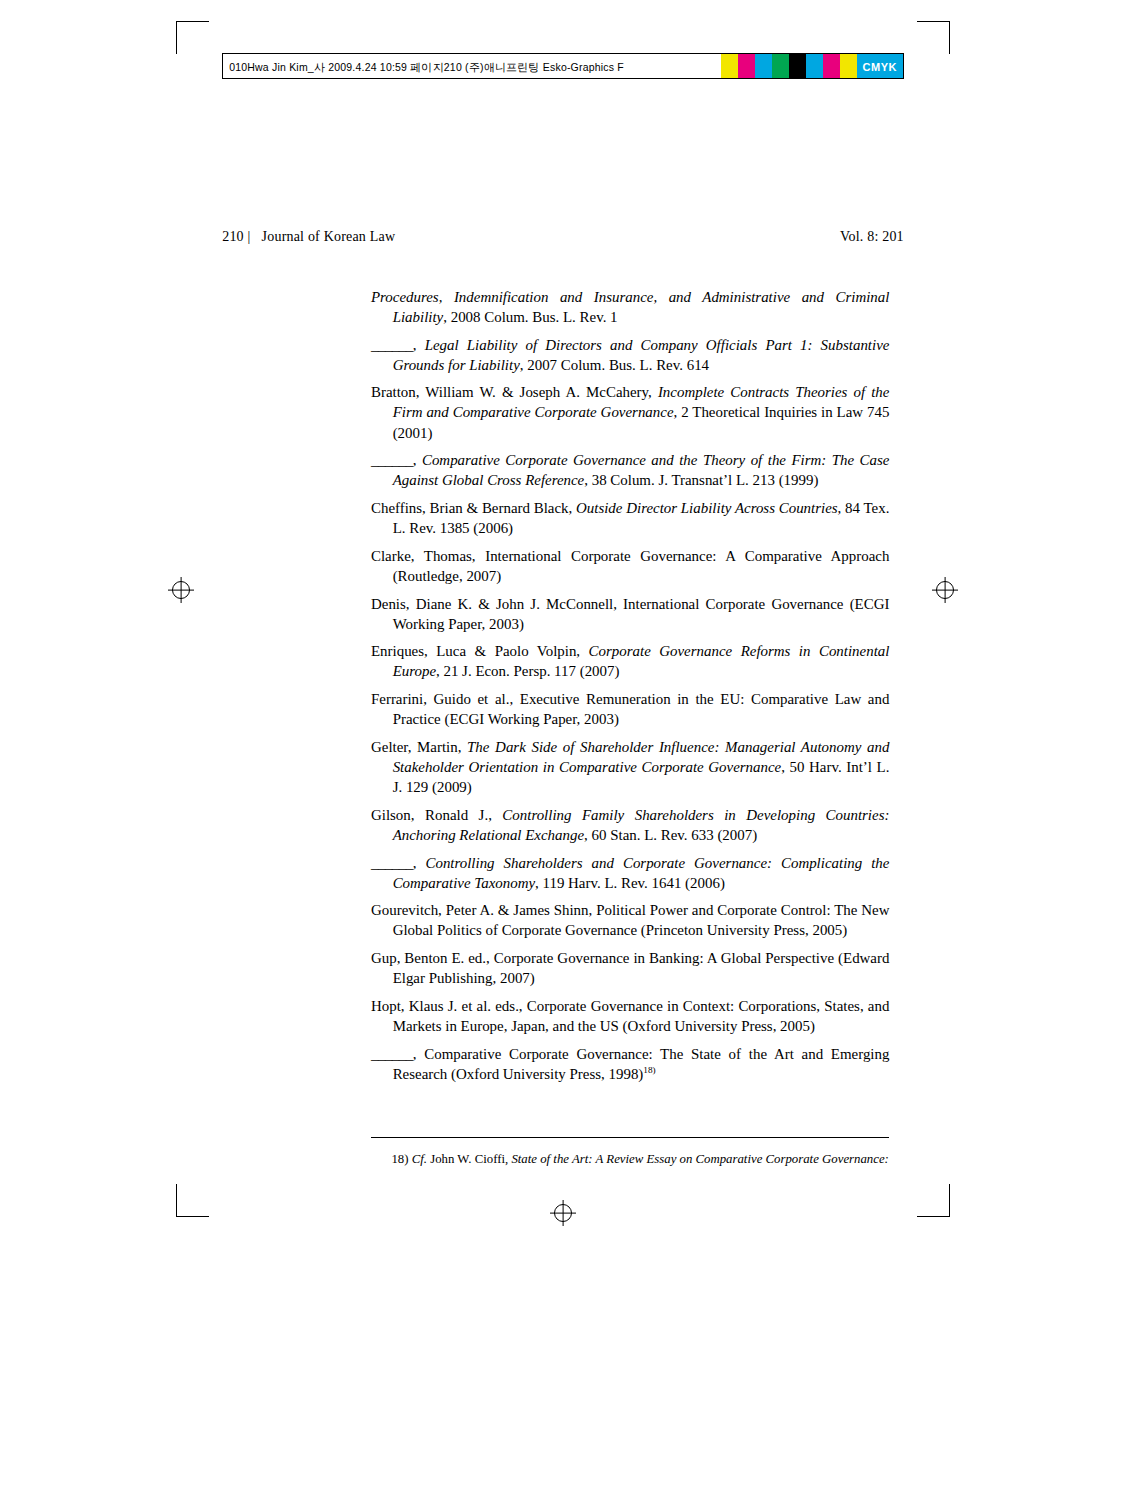010Hwa Jin Kim_사 2009.4.24 10:59 페이지210 (주)애니프린팅 Esko-Graphics F
CMYK
210 | Journal of Korean Law
Vol. 8: 201
Procedures, Indemnification and Insurance, and Administrative and Criminal Liability, 2008 Colum. Bus. L. Rev. 1
______, Legal Liability of Directors and Company Officials Part 1: Substantive Grounds for Liability, 2007 Colum. Bus. L. Rev. 614
Bratton, William W. & Joseph A. McCahery, Incomplete Contracts Theories of the Firm and Comparative Corporate Governance, 2 Theoretical Inquiries in Law 745 (2001)
______, Comparative Corporate Governance and the Theory of the Firm: The Case Against Global Cross Reference, 38 Colum. J. Transnat’l L. 213 (1999)
Cheffins, Brian & Bernard Black, Outside Director Liability Across Countries, 84 Tex. L. Rev. 1385 (2006)
Clarke, Thomas, International Corporate Governance: A Comparative Approach (Routledge, 2007)
Denis, Diane K. & John J. McConnell, International Corporate Governance (ECGI Working Paper, 2003)
Enriques, Luca & Paolo Volpin, Corporate Governance Reforms in Continental Europe, 21 J. Econ. Persp. 117 (2007)
Ferrarini, Guido et al., Executive Remuneration in the EU: Comparative Law and Practice (ECGI Working Paper, 2003)
Gelter, Martin, The Dark Side of Shareholder Influence: Managerial Autonomy and Stakeholder Orientation in Comparative Corporate Governance, 50 Harv. Int’l L. J. 129 (2009)
Gilson, Ronald J., Controlling Family Shareholders in Developing Countries: Anchoring Relational Exchange, 60 Stan. L. Rev. 633 (2007)
______, Controlling Shareholders and Corporate Governance: Complicating the Comparative Taxonomy, 119 Harv. L. Rev. 1641 (2006)
Gourevitch, Peter A. & James Shinn, Political Power and Corporate Control: The New Global Politics of Corporate Governance (Princeton University Press, 2005)
Gup, Benton E. ed., Corporate Governance in Banking: A Global Perspective (Edward Elgar Publishing, 2007)
Hopt, Klaus J. et al. eds., Corporate Governance in Context: Corporations, States, and Markets in Europe, Japan, and the US (Oxford University Press, 2005)
______, Comparative Corporate Governance: The State of the Art and Emerging Research (Oxford University Press, 1998)18)
18) Cf. John W. Cioffi, State of the Art: A Review Essay on Comparative Corporate Governance: